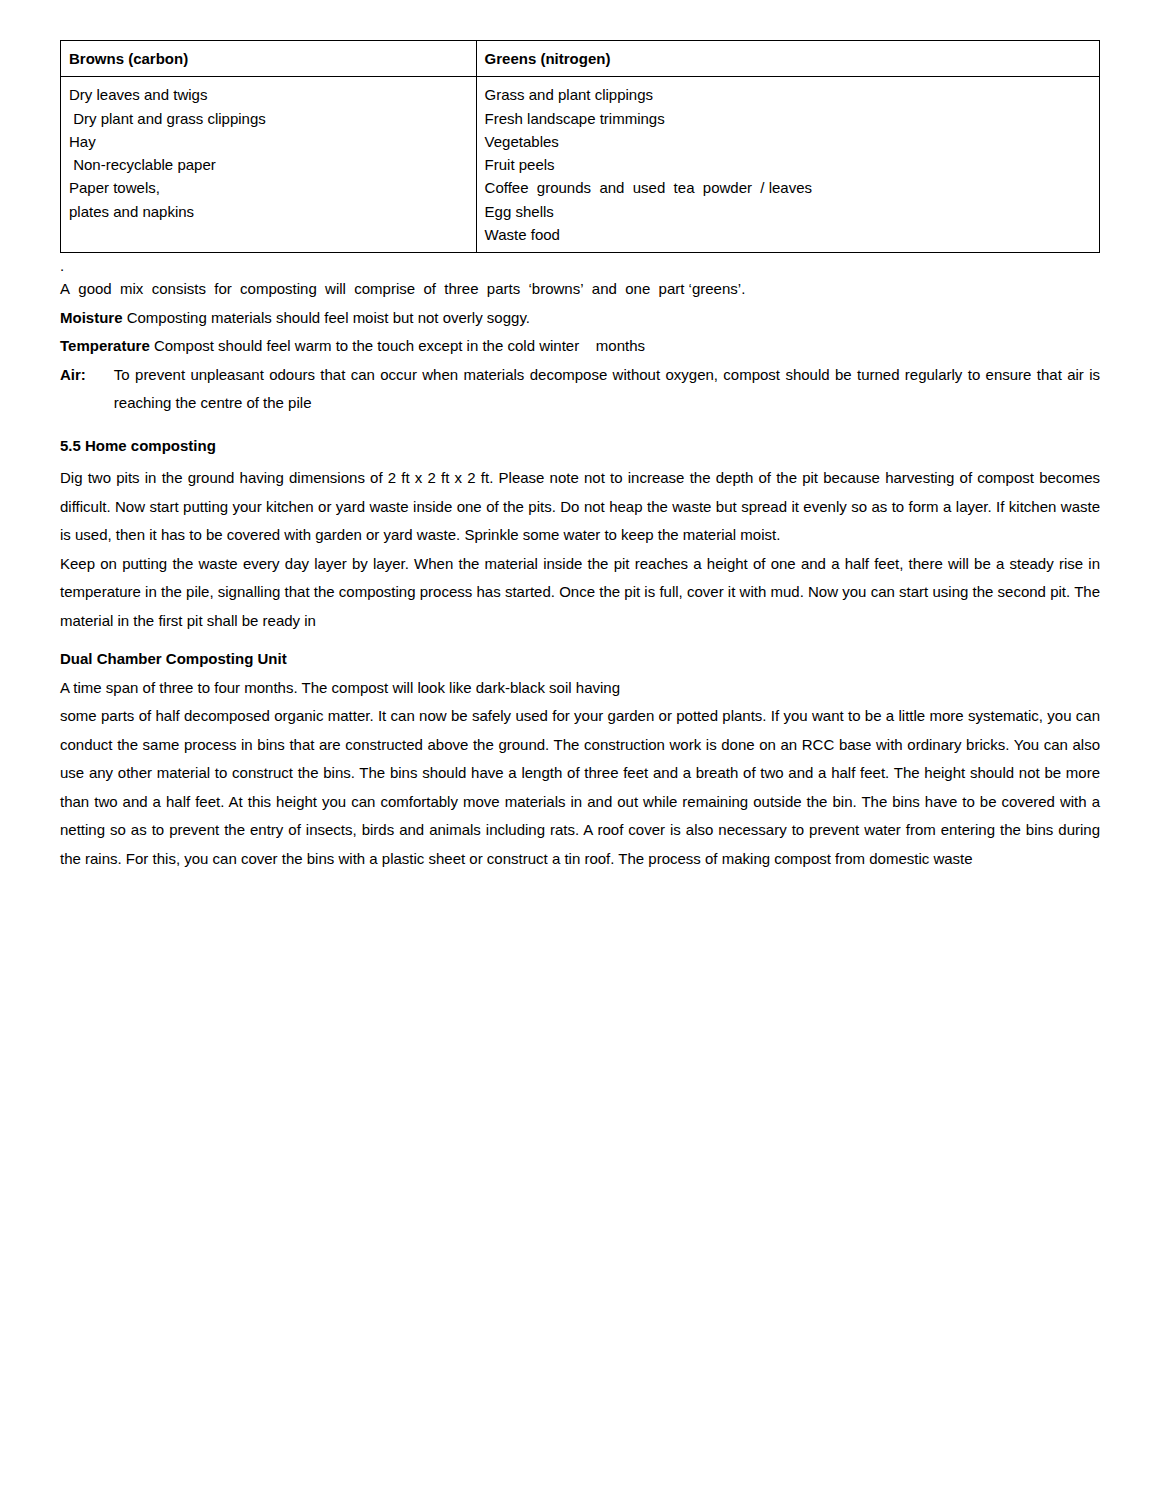| Browns (carbon) | Greens (nitrogen) |
| Dry leaves and twigs Dry plant and grass clippings Hay Non-recyclable paper Paper towels, plates and napkins | Grass and plant clippings Fresh landscape trimmings Vegetables Fruit peels Coffee grounds and used tea powder / leaves Egg shells Waste food |
.
A good mix consists for composting will comprise of three parts ‘browns’ and one part ‘greens’.
Moisture Composting materials should feel moist but not overly soggy.
Temperature Compost should feel warm to the touch except in the cold winter months
Air:
To prevent unpleasant odours that can occur when materials decompose without oxygen, compost should be turned regularly to ensure that air is reaching the centre of the pile
5.5 Home composting
Dig two pits in the ground having dimensions of 2 ft x 2 ft x 2 ft. Please note not to increase the depth of the pit because harvesting of compost becomes difficult. Now start putting your kitchen or yard waste inside one of the pits. Do not heap the waste but spread it evenly so as to form a layer. If kitchen waste is used, then it has to be covered with garden or yard waste. Sprinkle some water to keep the material moist.
Keep on putting the waste every day layer by layer. When the material inside the pit reaches a height of one and a half feet, there will be a steady rise in temperature in the pile, signalling that the composting process has started. Once the pit is full, cover it with mud. Now you can start using the second pit. The material in the first pit shall be ready in
Dual Chamber Composting Unit
A time span of three to four months. The compost will look like dark-black soil having
some parts of half decomposed organic matter. It can now be safely used for your garden or potted plants. If you want to be a little more systematic, you can conduct the same process in bins that are constructed above the ground. The construction work is done on an RCC base with ordinary bricks. You can also use any other material to construct the bins. The bins should have a length of three feet and a breath of two and a half feet. The height should not be more than two and a half feet. At this height you can comfortably move materials in and out while remaining outside the bin. The bins have to be covered with a netting so as to prevent the entry of insects, birds and animals including rats. A roof cover is also necessary to prevent water from entering the bins during the rains. For this, you can cover the bins with a plastic sheet or construct a tin roof. The process of making compost from domestic waste